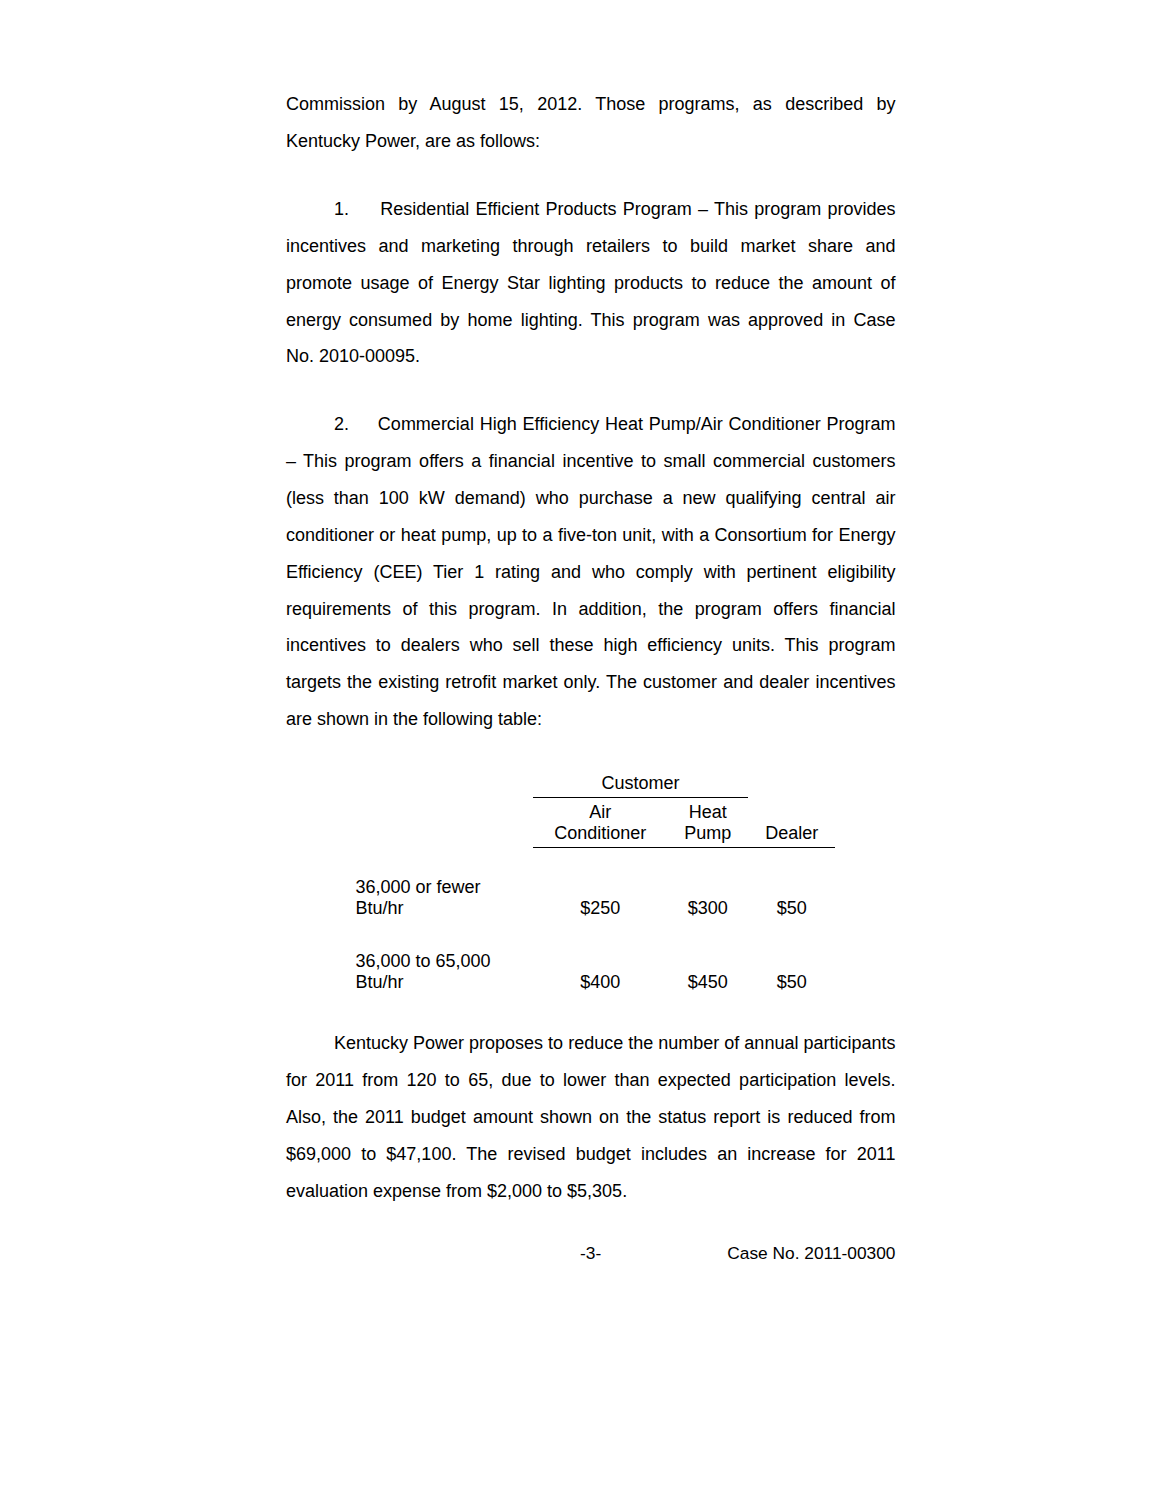Commission by August 15, 2012. Those programs, as described by Kentucky Power, are as follows:
1. Residential Efficient Products Program – This program provides incentives and marketing through retailers to build market share and promote usage of Energy Star lighting products to reduce the amount of energy consumed by home lighting. This program was approved in Case No. 2010-00095.
2. Commercial High Efficiency Heat Pump/Air Conditioner Program – This program offers a financial incentive to small commercial customers (less than 100 kW demand) who purchase a new qualifying central air conditioner or heat pump, up to a five-ton unit, with a Consortium for Energy Efficiency (CEE) Tier 1 rating and who comply with pertinent eligibility requirements of this program. In addition, the program offers financial incentives to dealers who sell these high efficiency units. This program targets the existing retrofit market only. The customer and dealer incentives are shown in the following table:
| | Customer | |
| | Air Conditioner | Heat Pump | Dealer |
| 36,000 or fewer Btu/hr | $250 | $300 | $50 |
| 36,000 to 65,000 Btu/hr | $400 | $450 | $50 |
Kentucky Power proposes to reduce the number of annual participants for 2011 from 120 to 65, due to lower than expected participation levels. Also, the 2011 budget amount shown on the status report is reduced from $69,000 to $47,100. The revised budget includes an increase for 2011 evaluation expense from $2,000 to $5,305.
-3-
Case No. 2011-00300